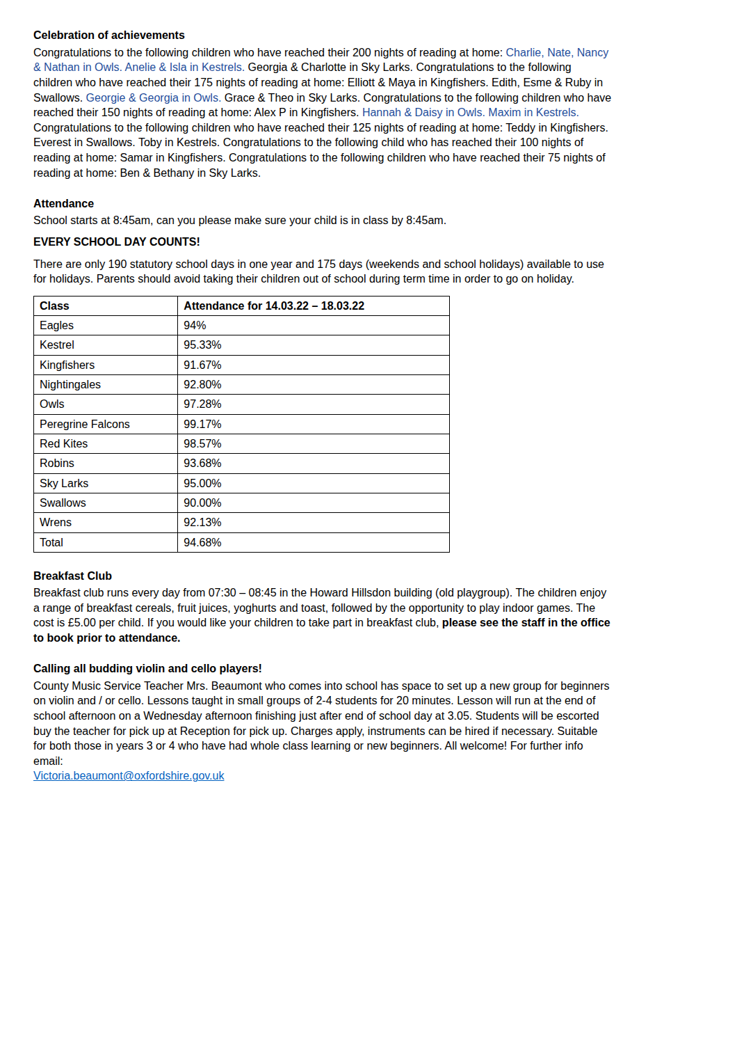Celebration of achievements
Congratulations to the following children who have reached their 200 nights of reading at home: Charlie, Nate, Nancy & Nathan in Owls. Anelie & Isla in Kestrels. Georgia & Charlotte in Sky Larks. Congratulations to the following children who have reached their 175 nights of reading at home: Elliott & Maya in Kingfishers. Edith, Esme & Ruby in Swallows. Georgie & Georgia in Owls. Grace & Theo in Sky Larks. Congratulations to the following children who have reached their 150 nights of reading at home: Alex P in Kingfishers. Hannah & Daisy in Owls. Maxim in Kestrels. Congratulations to the following children who have reached their 125 nights of reading at home: Teddy in Kingfishers. Everest in Swallows. Toby in Kestrels. Congratulations to the following child who has reached their 100 nights of reading at home: Samar in Kingfishers. Congratulations to the following children who have reached their 75 nights of reading at home: Ben & Bethany in Sky Larks.
Attendance
School starts at 8:45am, can you please make sure your child is in class by 8:45am.
EVERY SCHOOL DAY COUNTS!
There are only 190 statutory school days in one year and 175 days (weekends and school holidays) available to use for holidays. Parents should avoid taking their children out of school during term time in order to go on holiday.
| Class | Attendance for 14.03.22 – 18.03.22 |
| --- | --- |
| Eagles | 94% |
| Kestrel | 95.33% |
| Kingfishers | 91.67% |
| Nightingales | 92.80% |
| Owls | 97.28% |
| Peregrine Falcons | 99.17% |
| Red Kites | 98.57% |
| Robins | 93.68% |
| Sky Larks | 95.00% |
| Swallows | 90.00% |
| Wrens | 92.13% |
| Total | 94.68% |
Breakfast Club
Breakfast club runs every day from 07:30 – 08:45 in the Howard Hillsdon building (old playgroup). The children enjoy a range of breakfast cereals, fruit juices, yoghurts and toast, followed by the opportunity to play indoor games. The cost is £5.00 per child. If you would like your children to take part in breakfast club, please see the staff in the office to book prior to attendance.
Calling all budding violin and cello players!
County Music Service Teacher Mrs. Beaumont who comes into school has space to set up a new group for beginners on violin and / or cello. Lessons taught in small groups of 2-4 students for 20 minutes. Lesson will run at the end of school afternoon on a Wednesday afternoon finishing just after end of school day at 3.05. Students will be escorted buy the teacher for pick up at Reception for pick up. Charges apply, instruments can be hired if necessary. Suitable for both those in years 3 or 4 who have had whole class learning or new beginners. All welcome! For further info email:
Victoria.beaumont@oxfordshire.gov.uk